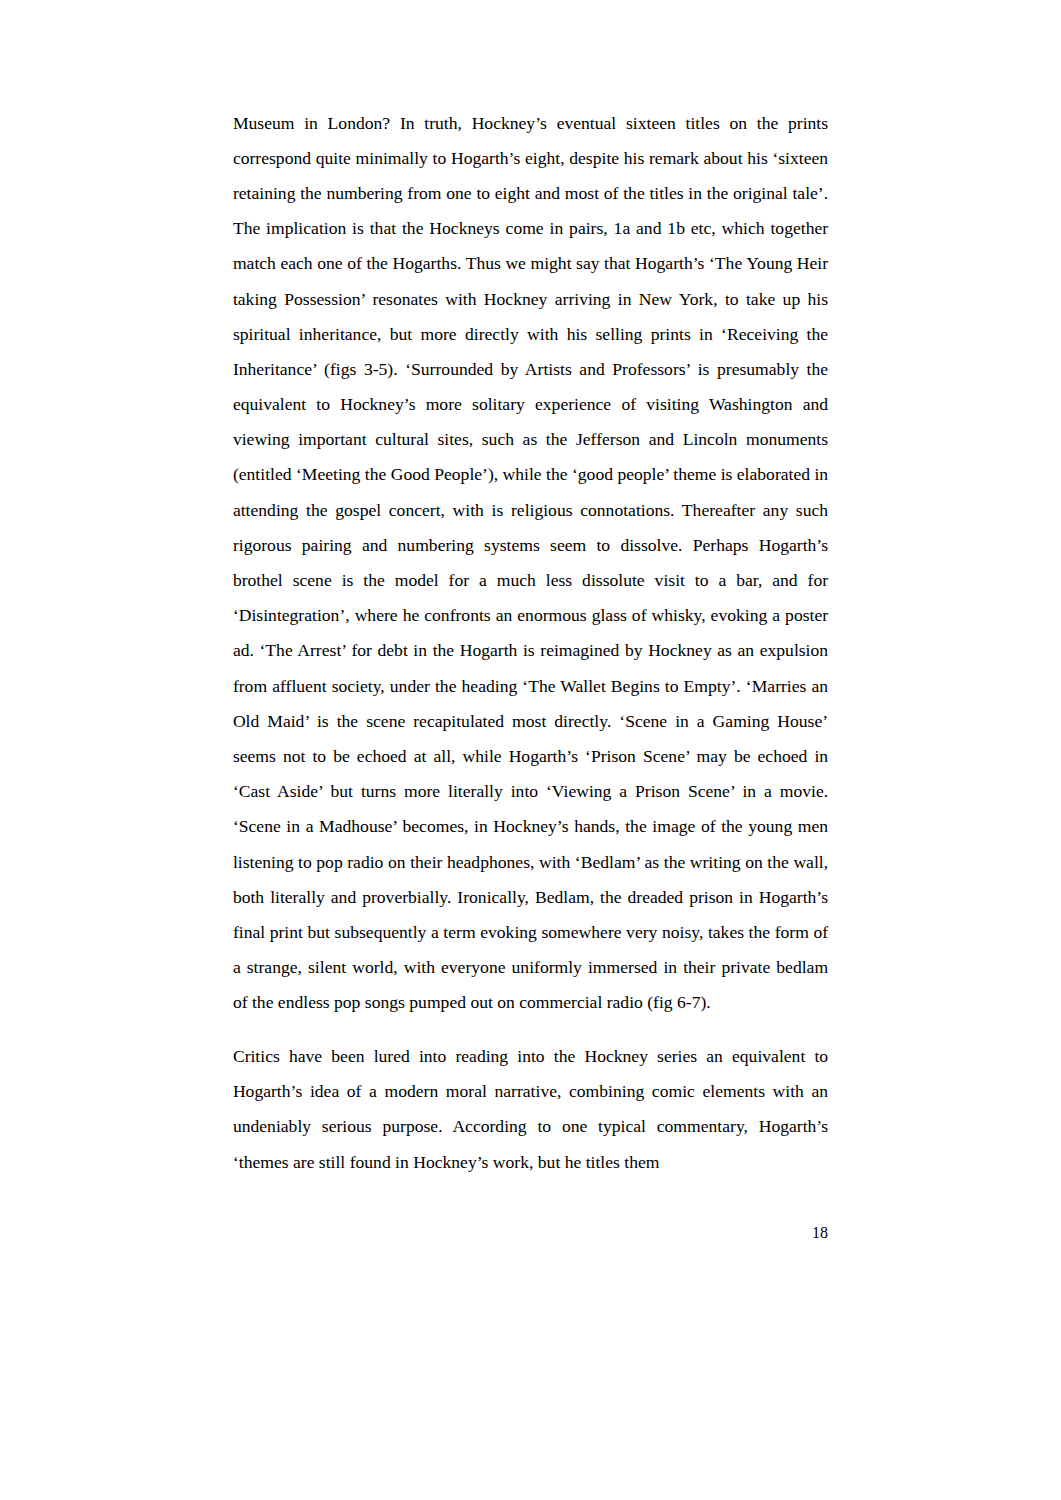Museum in London? In truth, Hockney’s eventual sixteen titles on the prints correspond quite minimally to Hogarth’s eight, despite his remark about his ‘sixteen retaining the numbering from one to eight and most of the titles in the original tale’. The implication is that the Hockneys come in pairs, 1a and 1b etc, which together match each one of the Hogarths. Thus we might say that Hogarth’s ‘The Young Heir taking Possession’ resonates with Hockney arriving in New York, to take up his spiritual inheritance, but more directly with his selling prints in ‘Receiving the Inheritance’ (figs 3-5). ‘Surrounded by Artists and Professors’ is presumably the equivalent to Hockney’s more solitary experience of visiting Washington and viewing important cultural sites, such as the Jefferson and Lincoln monuments (entitled ‘Meeting the Good People’), while the ‘good people’ theme is elaborated in attending the gospel concert, with is religious connotations. Thereafter any such rigorous pairing and numbering systems seem to dissolve. Perhaps Hogarth’s brothel scene is the model for a much less dissolute visit to a bar, and for ‘Disintegration’, where he confronts an enormous glass of whisky, evoking a poster ad. ‘The Arrest’ for debt in the Hogarth is reimagined by Hockney as an expulsion from affluent society, under the heading ‘The Wallet Begins to Empty’. ‘Marries an Old Maid’ is the scene recapitulated most directly. ‘Scene in a Gaming House’ seems not to be echoed at all, while Hogarth’s ‘Prison Scene’ may be echoed in ‘Cast Aside’ but turns more literally into ‘Viewing a Prison Scene’ in a movie. ‘Scene in a Madhouse’ becomes, in Hockney’s hands, the image of the young men listening to pop radio on their headphones, with ‘Bedlam’ as the writing on the wall, both literally and proverbially. Ironically, Bedlam, the dreaded prison in Hogarth’s final print but subsequently a term evoking somewhere very noisy, takes the form of a strange, silent world, with everyone uniformly immersed in their private bedlam of the endless pop songs pumped out on commercial radio (fig 6-7).
Critics have been lured into reading into the Hockney series an equivalent to Hogarth’s idea of a modern moral narrative, combining comic elements with an undeniably serious purpose. According to one typical commentary, Hogarth’s ‘themes are still found in Hockney’s work, but he titles them
18